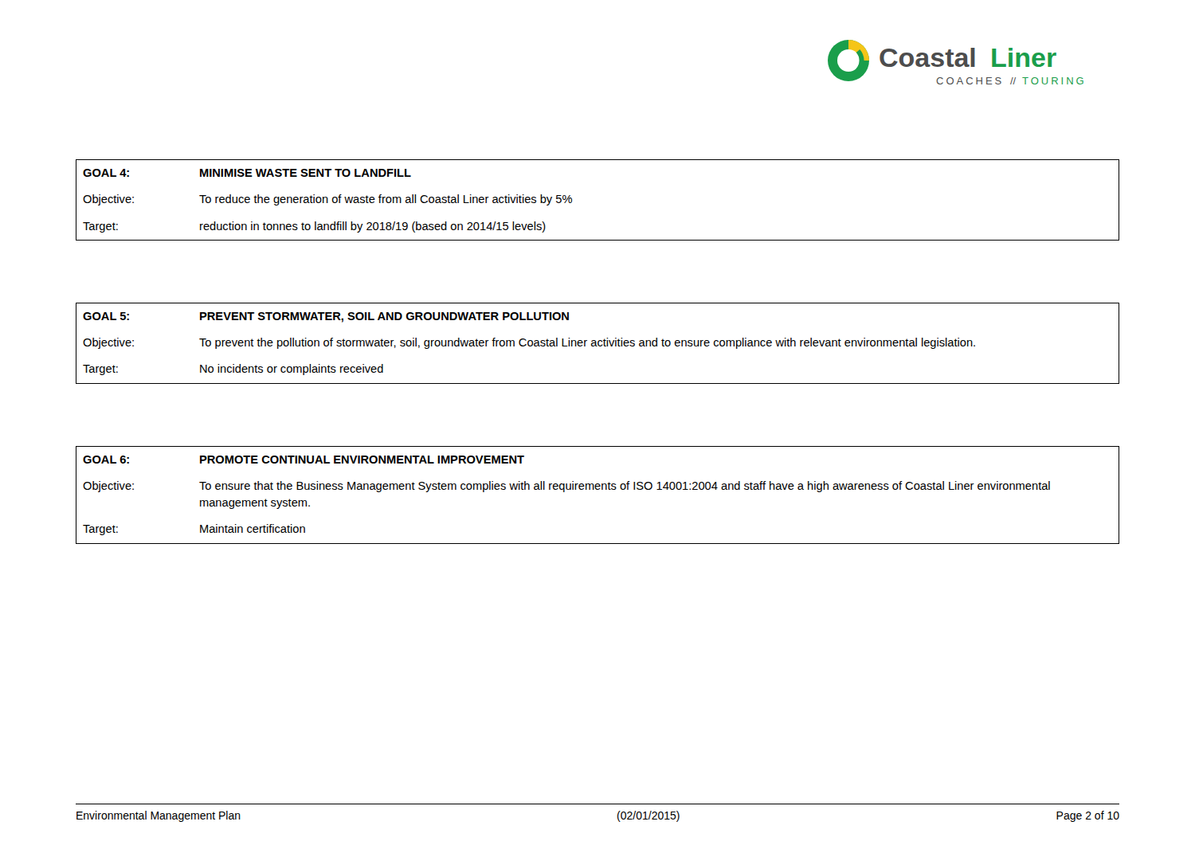Coastal Liner COACHES TOURING //
| GOAL 4: | MINIMISE WASTE SENT TO LANDFILL |
| Objective: | To reduce the generation of waste from all Coastal Liner activities by 5% |
| Target: | reduction in tonnes to landfill by 2018/19 (based on 2014/15 levels) |
| GOAL 5: | PREVENT STORMWATER, SOIL AND GROUNDWATER POLLUTION |
| Objective: | To prevent the pollution of stormwater, soil, groundwater from Coastal Liner activities and to ensure compliance with relevant environmental legislation. |
| Target: | No incidents or complaints received |
| GOAL 6: | PROMOTE CONTINUAL ENVIRONMENTAL IMPROVEMENT |
| Objective: | To ensure that the Business Management System complies with all requirements of ISO 14001:2004 and staff have a high awareness of Coastal Liner environmental management system. |
| Target: | Maintain certification |
Environmental Management Plan
(02/01/2015)
Page 2 of 10